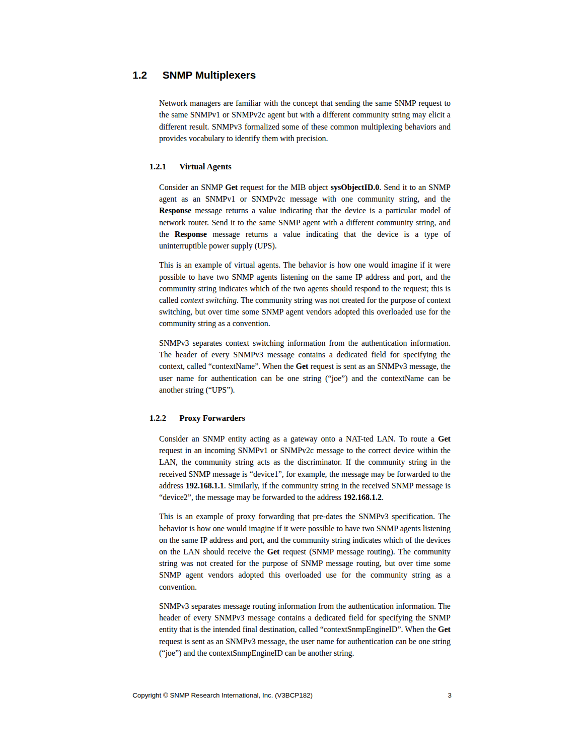1.2 SNMP Multiplexers
Network managers are familiar with the concept that sending the same SNMP request to the same SNMPv1 or SNMPv2c agent but with a different community string may elicit a different result. SNMPv3 formalized some of these common multiplexing behaviors and provides vocabulary to identify them with precision.
1.2.1 Virtual Agents
Consider an SNMP Get request for the MIB object sysObjectID.0. Send it to an SNMP agent as an SNMPv1 or SNMPv2c message with one community string, and the Response message returns a value indicating that the device is a particular model of network router. Send it to the same SNMP agent with a different community string, and the Response message returns a value indicating that the device is a type of uninterruptible power supply (UPS).
This is an example of virtual agents. The behavior is how one would imagine if it were possible to have two SNMP agents listening on the same IP address and port, and the community string indicates which of the two agents should respond to the request; this is called context switching. The community string was not created for the purpose of context switching, but over time some SNMP agent vendors adopted this overloaded use for the community string as a convention.
SNMPv3 separates context switching information from the authentication information. The header of every SNMPv3 message contains a dedicated field for specifying the context, called “contextName”. When the Get request is sent as an SNMPv3 message, the user name for authentication can be one string (“joe”) and the contextName can be another string (“UPS”).
1.2.2 Proxy Forwarders
Consider an SNMP entity acting as a gateway onto a NAT-ted LAN. To route a Get request in an incoming SNMPv1 or SNMPv2c message to the correct device within the LAN, the community string acts as the discriminator. If the community string in the received SNMP message is “device1”, for example, the message may be forwarded to the address 192.168.1.1. Similarly, if the community string in the received SNMP message is “device2”, the message may be forwarded to the address 192.168.1.2.
This is an example of proxy forwarding that pre-dates the SNMPv3 specification. The behavior is how one would imagine if it were possible to have two SNMP agents listening on the same IP address and port, and the community string indicates which of the devices on the LAN should receive the Get request (SNMP message routing). The community string was not created for the purpose of SNMP message routing, but over time some SNMP agent vendors adopted this overloaded use for the community string as a convention.
SNMPv3 separates message routing information from the authentication information. The header of every SNMPv3 message contains a dedicated field for specifying the SNMP entity that is the intended final destination, called “contextSnmpEngineID”. When the Get request is sent as an SNMPv3 message, the user name for authentication can be one string (“joe”) and the contextSnmpEngineID can be another string.
Copyright © SNMP Research International, Inc. (V3BCP182)
3